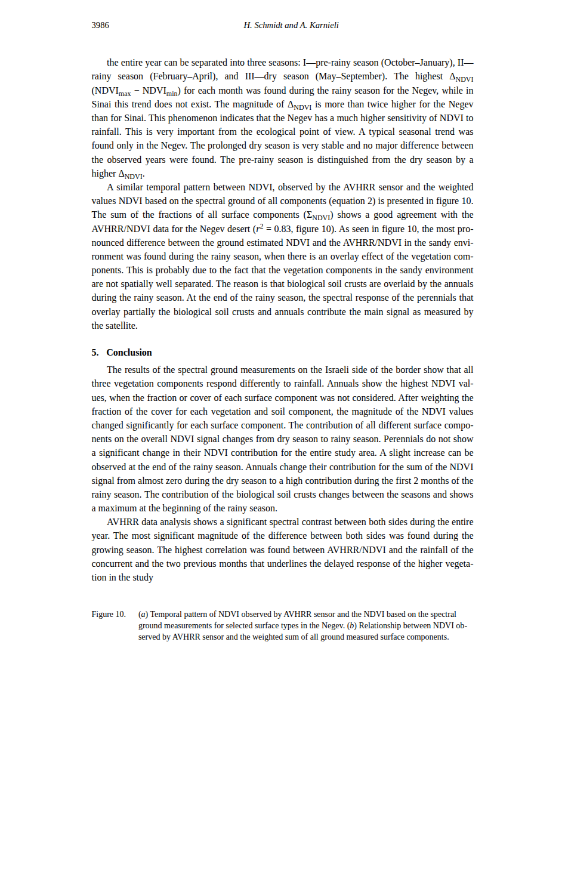3986 H. Schmidt and A. Karnieli
the entire year can be separated into three seasons: I—pre-rainy season (October–January), II—rainy season (February–April), and III—dry season (May–September). The highest ΔNDVI (NDVImax − NDVImin) for each month was found during the rainy season for the Negev, while in Sinai this trend does not exist. The magnitude of ΔNDVI is more than twice higher for the Negev than for Sinai. This phenomenon indicates that the Negev has a much higher sensitivity of NDVI to rainfall. This is very important from the ecological point of view. A typical seasonal trend was found only in the Negev. The prolonged dry season is very stable and no major difference between the observed years were found. The pre-rainy season is distinguished from the dry season by a higher ΔNDVI.
A similar temporal pattern between NDVI, observed by the AVHRR sensor and the weighted values NDVI based on the spectral ground of all components (equation 2) is presented in figure 10. The sum of the fractions of all surface components (ΣNDVI) shows a good agreement with the AVHRR/NDVI data for the Negev desert (r2 = 0.83, figure 10). As seen in figure 10, the most pronounced difference between the ground estimated NDVI and the AVHRR/NDVI in the sandy environment was found during the rainy season, when there is an overlay effect of the vegetation components. This is probably due to the fact that the vegetation components in the sandy environment are not spatially well separated. The reason is that biological soil crusts are overlaid by the annuals during the rainy season. At the end of the rainy season, the spectral response of the perennials that overlay partially the biological soil crusts and annuals contribute the main signal as measured by the satellite.
5. Conclusion
The results of the spectral ground measurements on the Israeli side of the border show that all three vegetation components respond differently to rainfall. Annuals show the highest NDVI values, when the fraction or cover of each surface component was not considered. After weighting the fraction of the cover for each vegetation and soil component, the magnitude of the NDVI values changed significantly for each surface component. The contribution of all different surface components on the overall NDVI signal changes from dry season to rainy season. Perennials do not show a significant change in their NDVI contribution for the entire study area. A slight increase can be observed at the end of the rainy season. Annuals change their contribution for the sum of the NDVI signal from almost zero during the dry season to a high contribution during the first 2 months of the rainy season. The contribution of the biological soil crusts changes between the seasons and shows a maximum at the beginning of the rainy season.
AVHRR data analysis shows a significant spectral contrast between both sides during the entire year. The most significant magnitude of the difference between both sides was found during the growing season. The highest correlation was found between AVHRR/NDVI and the rainfall of the concurrent and the two previous months that underlines the delayed response of the higher vegetation in the study
Figure 10. (a) Temporal pattern of NDVI observed by AVHRR sensor and the NDVI based on the spectral ground measurements for selected surface types in the Negev. (b) Relationship between NDVI observed by AVHRR sensor and the weighted sum of all ground measured surface components.